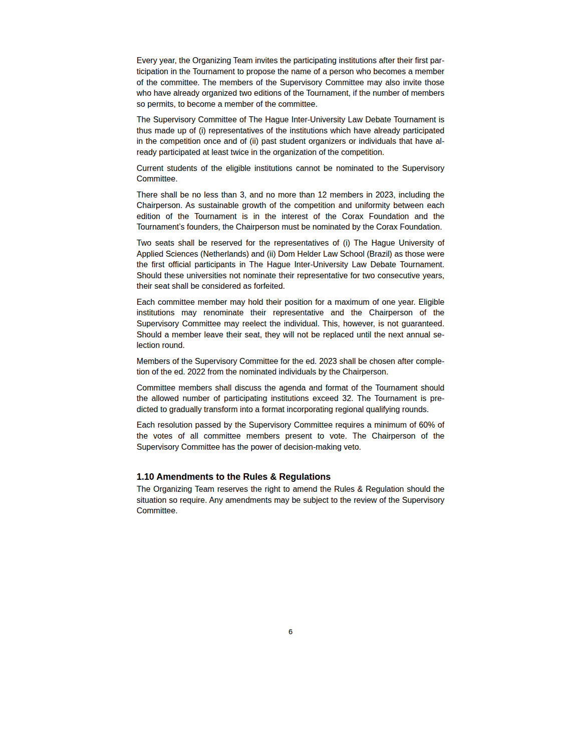Every year, the Organizing Team invites the participating institutions after their first participation in the Tournament to propose the name of a person who becomes a member of the committee. The members of the Supervisory Committee may also invite those who have already organized two editions of the Tournament, if the number of members so permits, to become a member of the committee.
The Supervisory Committee of The Hague Inter-University Law Debate Tournament is thus made up of (i) representatives of the institutions which have already participated in the competition once and of (ii) past student organizers or individuals that have already participated at least twice in the organization of the competition.
Current students of the eligible institutions cannot be nominated to the Supervisory Committee.
There shall be no less than 3, and no more than 12 members in 2023, including the Chairperson. As sustainable growth of the competition and uniformity between each edition of the Tournament is in the interest of the Corax Foundation and the Tournament’s founders, the Chairperson must be nominated by the Corax Foundation.
Two seats shall be reserved for the representatives of (i) The Hague University of Applied Sciences (Netherlands) and (ii) Dom Helder Law School (Brazil) as those were the first official participants in The Hague Inter-University Law Debate Tournament. Should these universities not nominate their representative for two consecutive years, their seat shall be considered as forfeited.
Each committee member may hold their position for a maximum of one year. Eligible institutions may renominate their representative and the Chairperson of the Supervisory Committee may reelect the individual. This, however, is not guaranteed. Should a member leave their seat, they will not be replaced until the next annual selection round.
Members of the Supervisory Committee for the ed. 2023 shall be chosen after completion of the ed. 2022 from the nominated individuals by the Chairperson.
Committee members shall discuss the agenda and format of the Tournament should the allowed number of participating institutions exceed 32. The Tournament is predicted to gradually transform into a format incorporating regional qualifying rounds.
Each resolution passed by the Supervisory Committee requires a minimum of 60% of the votes of all committee members present to vote. The Chairperson of the Supervisory Committee has the power of decision-making veto.
1.10 Amendments to the Rules & Regulations
The Organizing Team reserves the right to amend the Rules & Regulation should the situation so require. Any amendments may be subject to the review of the Supervisory Committee.
6